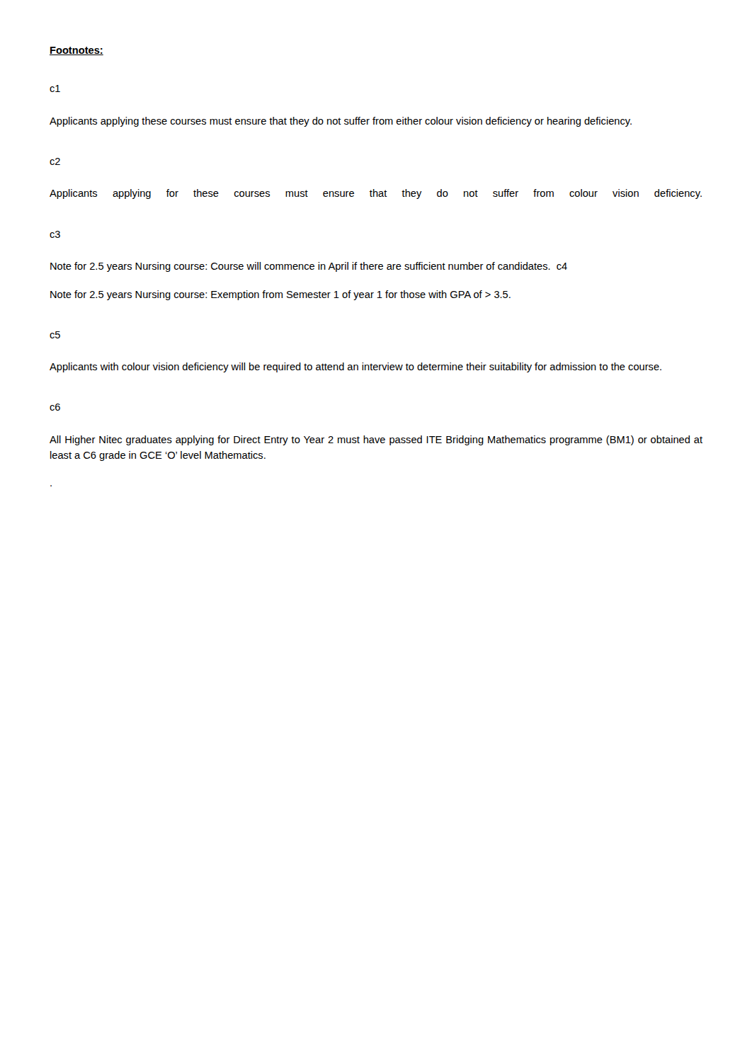Footnotes:
c1
Applicants applying these courses must ensure that they do not suffer from either colour vision deficiency or hearing deficiency.
c2
Applicants applying for these courses must ensure that they do not suffer from colour vision deficiency.
c3
Note for 2.5 years Nursing course: Course will commence in April if there are sufficient number of candidates. c4
Note for 2.5 years Nursing course: Exemption from Semester 1 of year 1 for those with GPA of > 3.5.
c5
Applicants with colour vision deficiency will be required to attend an interview to determine their suitability for admission to the course.
c6
All Higher Nitec graduates applying for Direct Entry to Year 2 must have passed ITE Bridging Mathematics programme (BM1) or obtained at least a C6 grade in GCE ‘O’ level Mathematics.
.